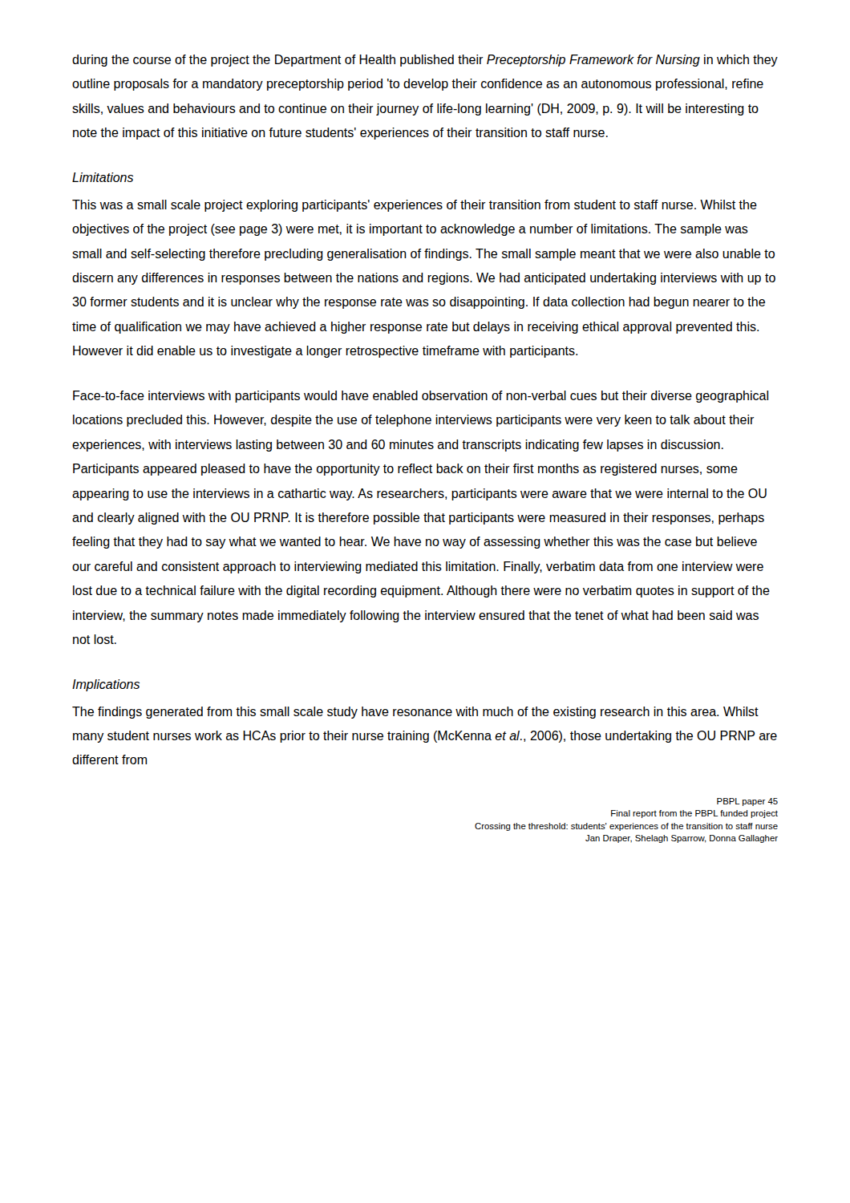during the course of the project the Department of Health published their Preceptorship Framework for Nursing in which they outline proposals for a mandatory preceptorship period 'to develop their confidence as an autonomous professional, refine skills, values and behaviours and to continue on their journey of life-long learning' (DH, 2009, p. 9). It will be interesting to note the impact of this initiative on future students' experiences of their transition to staff nurse.
Limitations
This was a small scale project exploring participants' experiences of their transition from student to staff nurse. Whilst the objectives of the project (see page 3) were met, it is important to acknowledge a number of limitations. The sample was small and self-selecting therefore precluding generalisation of findings. The small sample meant that we were also unable to discern any differences in responses between the nations and regions. We had anticipated undertaking interviews with up to 30 former students and it is unclear why the response rate was so disappointing. If data collection had begun nearer to the time of qualification we may have achieved a higher response rate but delays in receiving ethical approval prevented this. However it did enable us to investigate a longer retrospective timeframe with participants.
Face-to-face interviews with participants would have enabled observation of non-verbal cues but their diverse geographical locations precluded this. However, despite the use of telephone interviews participants were very keen to talk about their experiences, with interviews lasting between 30 and 60 minutes and transcripts indicating few lapses in discussion. Participants appeared pleased to have the opportunity to reflect back on their first months as registered nurses, some appearing to use the interviews in a cathartic way. As researchers, participants were aware that we were internal to the OU and clearly aligned with the OU PRNP. It is therefore possible that participants were measured in their responses, perhaps feeling that they had to say what we wanted to hear. We have no way of assessing whether this was the case but believe our careful and consistent approach to interviewing mediated this limitation. Finally, verbatim data from one interview were lost due to a technical failure with the digital recording equipment. Although there were no verbatim quotes in support of the interview, the summary notes made immediately following the interview ensured that the tenet of what had been said was not lost.
Implications
The findings generated from this small scale study have resonance with much of the existing research in this area. Whilst many student nurses work as HCAs prior to their nurse training (McKenna et al., 2006), those undertaking the OU PRNP are different from
PBPL paper 45
Final report from the PBPL funded project
Crossing the threshold: students' experiences of the transition to staff nurse
Jan Draper, Shelagh Sparrow, Donna Gallagher